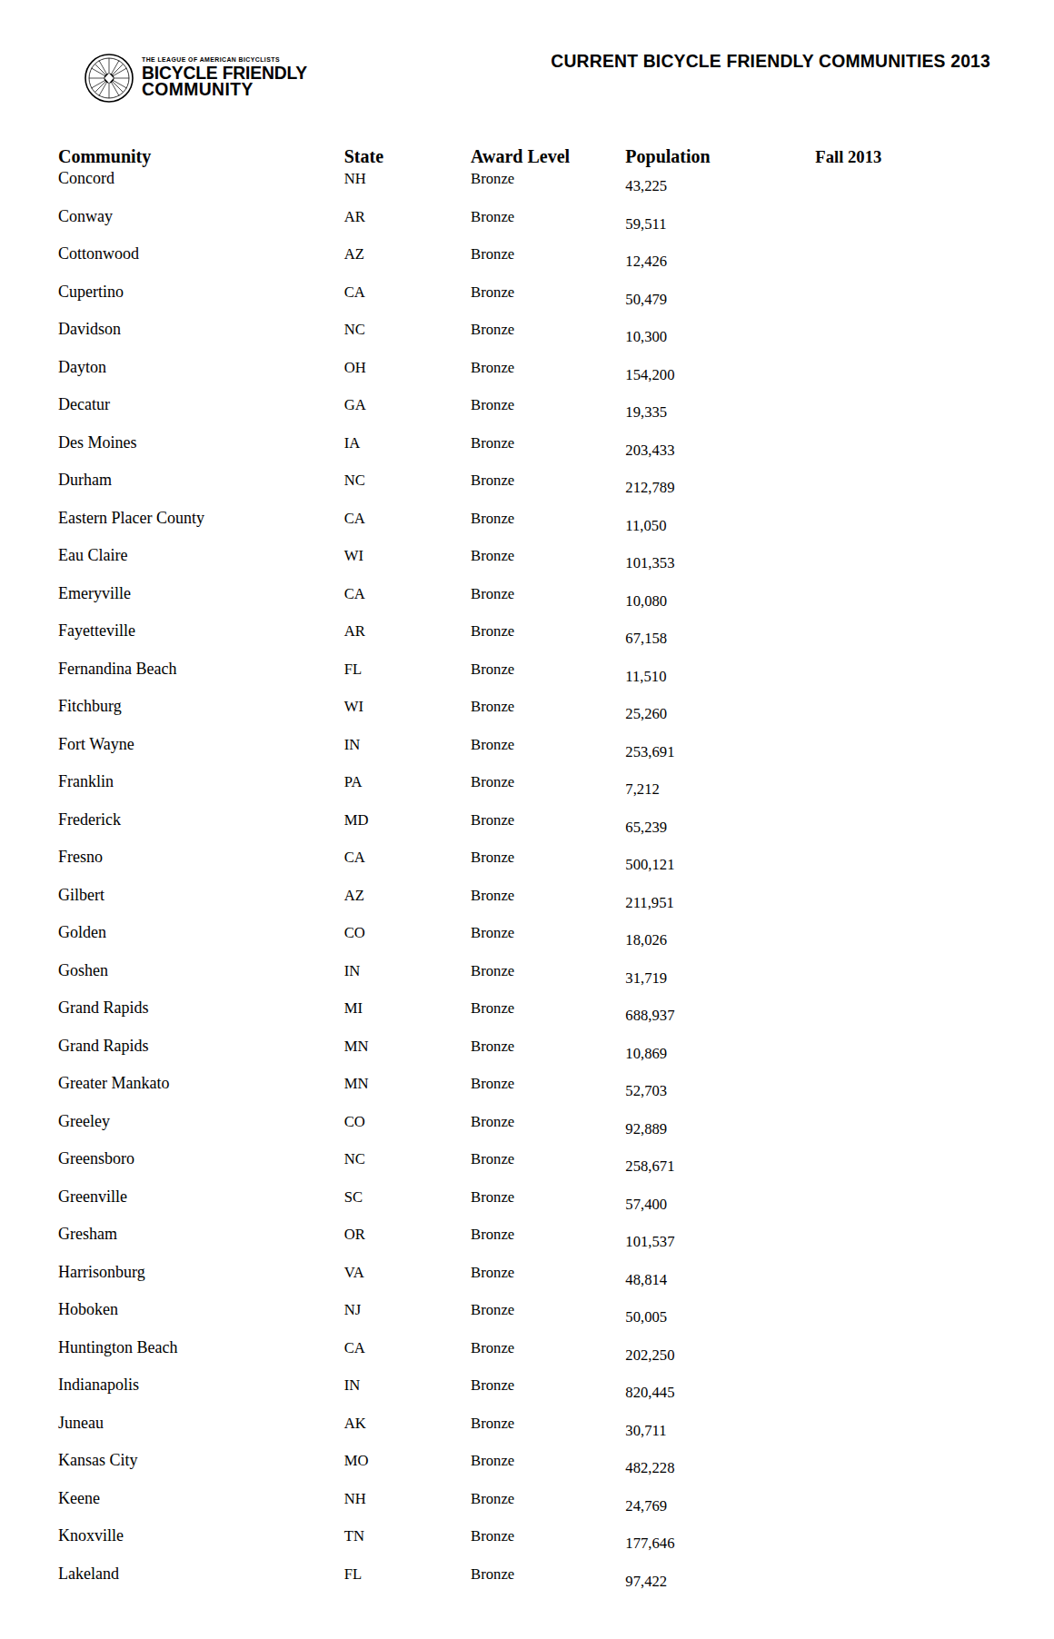THE LEAGUE OF AMERICAN BICYCLISTS BICYCLE FRIENDLY COMMUNITY
CURRENT BICYCLE FRIENDLY COMMUNITIES 2013
| Community | State | Award Level | Population | Fall 2013 |
| --- | --- | --- | --- | --- |
| Concord | NH | Bronze | 43,225 | |
| Conway | AR | Bronze | 59,511 | |
| Cottonwood | AZ | Bronze | 12,426 | |
| Cupertino | CA | Bronze | 50,479 | |
| Davidson | NC | Bronze | 10,300 | |
| Dayton | OH | Bronze | 154,200 | |
| Decatur | GA | Bronze | 19,335 | |
| Des Moines | IA | Bronze | 203,433 | |
| Durham | NC | Bronze | 212,789 | |
| Eastern Placer County | CA | Bronze | 11,050 | |
| Eau Claire | WI | Bronze | 101,353 | |
| Emeryville | CA | Bronze | 10,080 | |
| Fayetteville | AR | Bronze | 67,158 | |
| Fernandina Beach | FL | Bronze | 11,510 | |
| Fitchburg | WI | Bronze | 25,260 | |
| Fort Wayne | IN | Bronze | 253,691 | |
| Franklin | PA | Bronze | 7,212 | |
| Frederick | MD | Bronze | 65,239 | |
| Fresno | CA | Bronze | 500,121 | |
| Gilbert | AZ | Bronze | 211,951 | |
| Golden | CO | Bronze | 18,026 | |
| Goshen | IN | Bronze | 31,719 | |
| Grand Rapids | MI | Bronze | 688,937 | |
| Grand Rapids | MN | Bronze | 10,869 | |
| Greater Mankato | MN | Bronze | 52,703 | |
| Greeley | CO | Bronze | 92,889 | |
| Greensboro | NC | Bronze | 258,671 | |
| Greenville | SC | Bronze | 57,400 | |
| Gresham | OR | Bronze | 101,537 | |
| Harrisonburg | VA | Bronze | 48,814 | |
| Hoboken | NJ | Bronze | 50,005 | |
| Huntington Beach | CA | Bronze | 202,250 | |
| Indianapolis | IN | Bronze | 820,445 | |
| Juneau | AK | Bronze | 30,711 | |
| Kansas City | MO | Bronze | 482,228 | |
| Keene | NH | Bronze | 24,769 | |
| Knoxville | TN | Bronze | 177,646 | |
| Lakeland | FL | Bronze | 97,422 | |